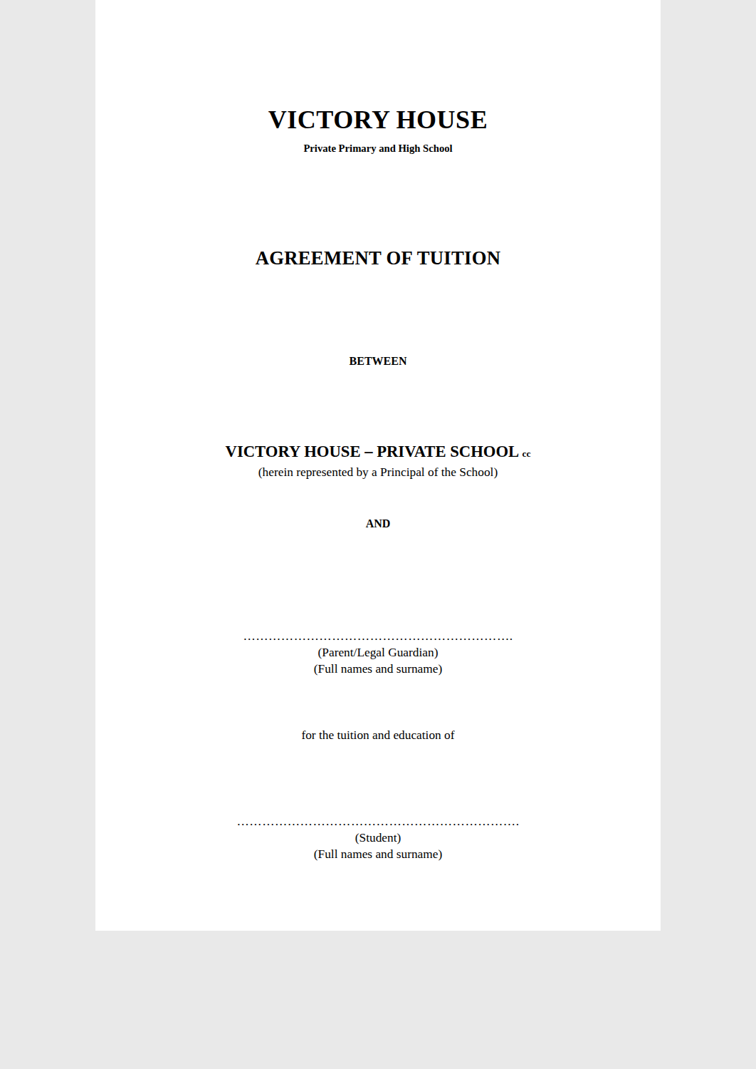VICTORY HOUSE
Private Primary and High School
AGREEMENT OF TUITION
BETWEEN
VICTORY HOUSE – PRIVATE SCHOOL cc
(herein represented by a Principal of the School)
AND
……………………………………………………….
(Parent/Legal Guardian)
(Full names and surname)
for the tuition and education of
………………………………………………………….
(Student)
(Full names and surname)